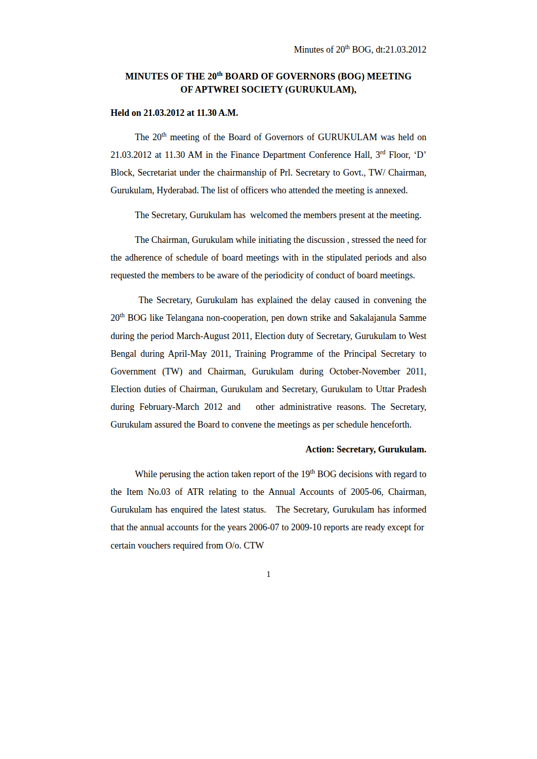Minutes of 20th BOG, dt:21.03.2012
MINUTES OF THE 20th BOARD OF GOVERNORS (BOG) MEETING
OF APTWREI SOCIETY (GURUKULAM),
Held on 21.03.2012 at 11.30 A.M.
The 20th meeting of the Board of Governors of GURUKULAM was held on 21.03.2012 at 11.30 AM in the Finance Department Conference Hall, 3rd Floor, ‘D’ Block, Secretariat under the chairmanship of Prl. Secretary to Govt., TW/ Chairman, Gurukulam, Hyderabad. The list of officers who attended the meeting is annexed.
The Secretary, Gurukulam has welcomed the members present at the meeting.
The Chairman, Gurukulam while initiating the discussion , stressed the need for the adherence of schedule of board meetings with in the stipulated periods and also requested the members to be aware of the periodicity of conduct of board meetings.
The Secretary, Gurukulam has explained the delay caused in convening the 20th BOG like Telangana non-cooperation, pen down strike and Sakalajanula Samme during the period March-August 2011, Election duty of Secretary, Gurukulam to West Bengal during April-May 2011, Training Programme of the Principal Secretary to Government (TW) and Chairman, Gurukulam during October-November 2011, Election duties of Chairman, Gurukulam and Secretary, Gurukulam to Uttar Pradesh during February-March 2012 and other administrative reasons. The Secretary, Gurukulam assured the Board to convene the meetings as per schedule henceforth.
Action: Secretary, Gurukulam.
While perusing the action taken report of the 19th BOG decisions with regard to the Item No.03 of ATR relating to the Annual Accounts of 2005-06, Chairman, Gurukulam has enquired the latest status. The Secretary, Gurukulam has informed that the annual accounts for the years 2006-07 to 2009-10 reports are ready except for certain vouchers required from O/o. CTW
1